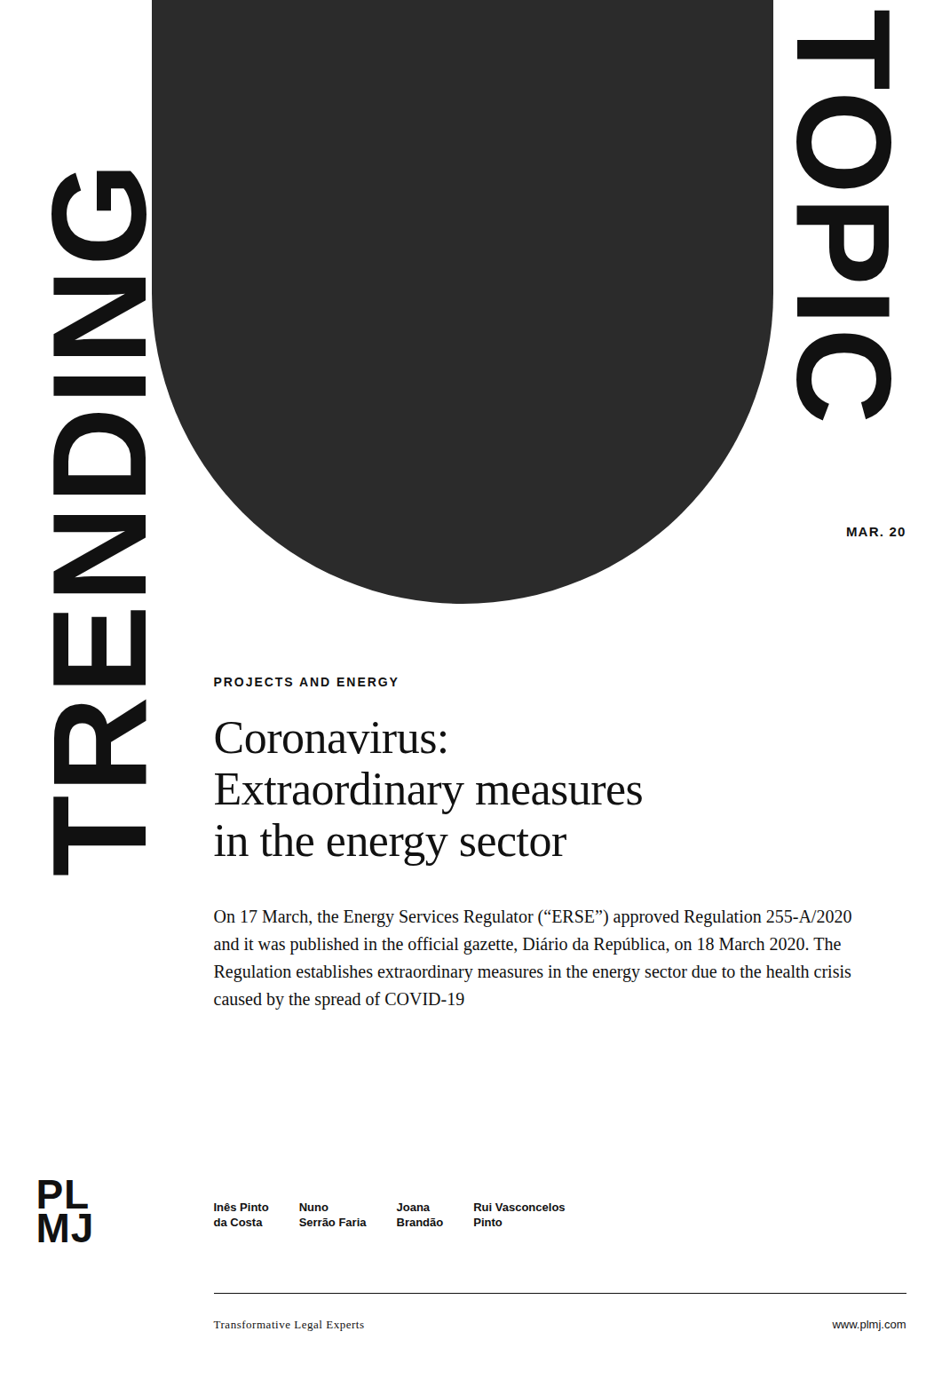TRENDING
Illustration of the SARS-CoV-2 virus
TOPIC
MAR. 20
Projects and Energy
Coronavirus: Extraordinary measures in the energy sector
On 17 March, the Energy Services Regulator (“ERSE”) approved Regulation 255-A/2020 and it was published in the official gazette, Diário da República, on 18 March 2020. The Regulation establishes extraordinary measures in the energy sector due to the health crisis caused by the spread of COVID-19
Inês Pinto
da Costa
Nuno
Serrão Faria
Joana
Brandão
Rui Vasconcelos
Pinto
PL MJ
Transformative Legal Experts
www.plmj.com